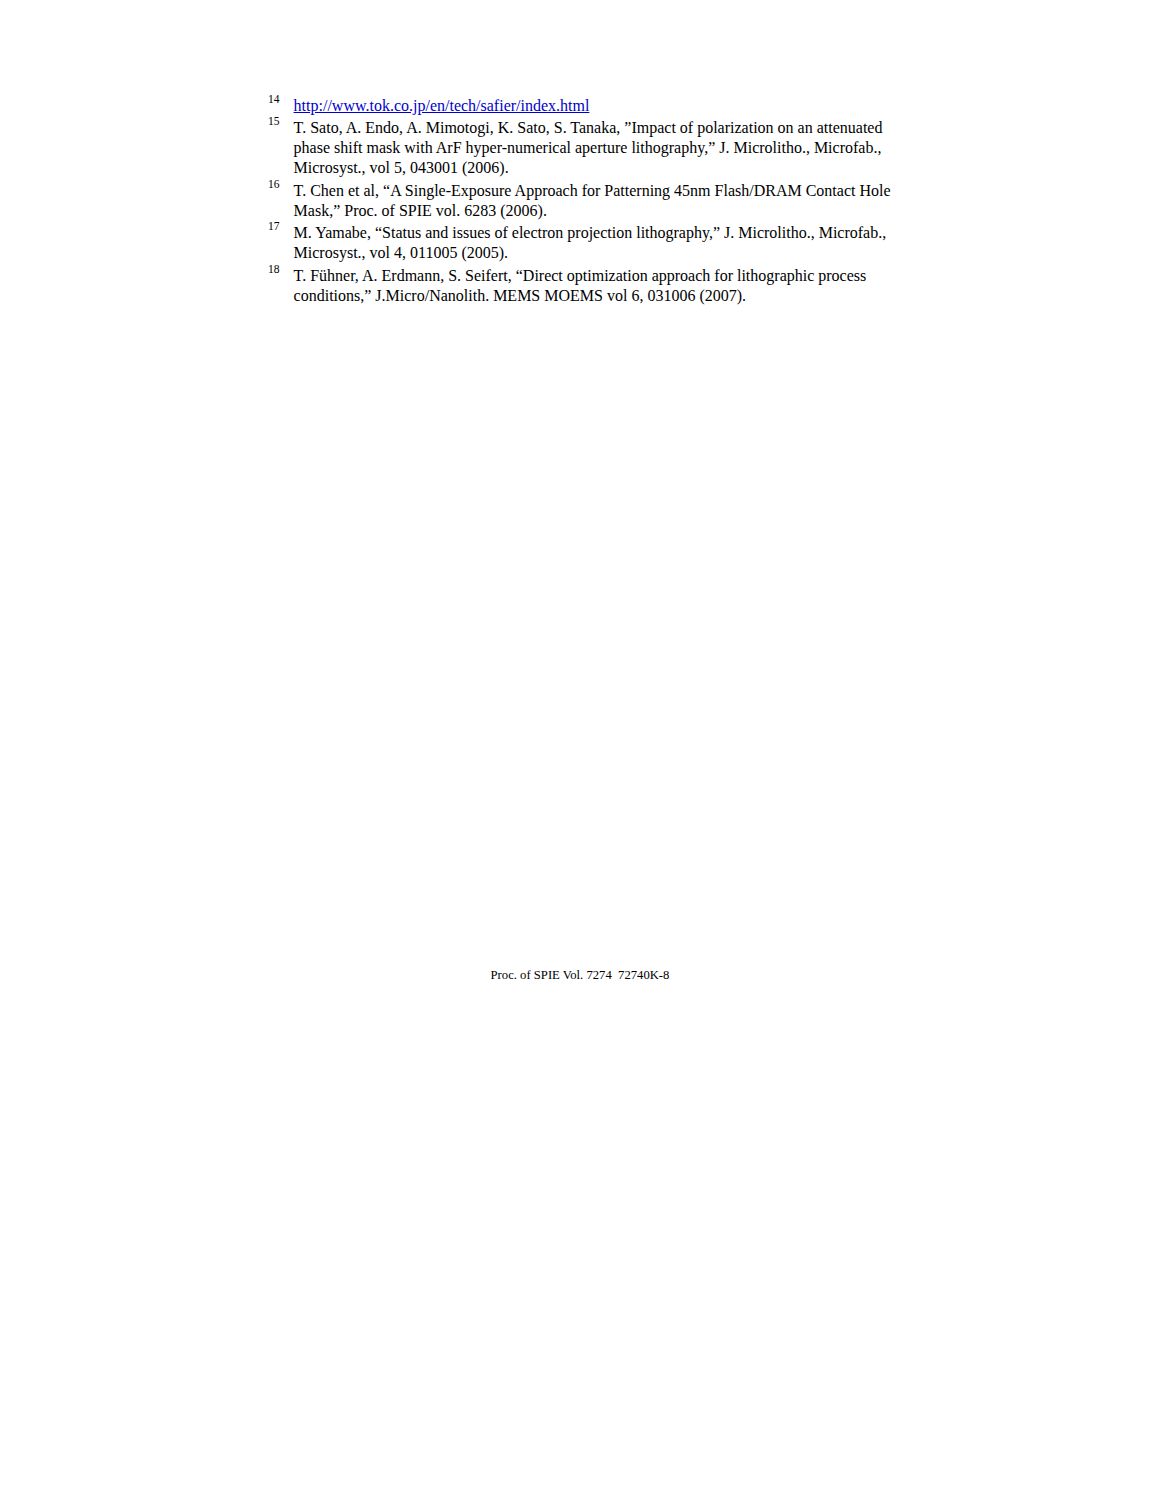http://www.tok.co.jp/en/tech/safier/index.html
T. Sato, A. Endo, A. Mimotogi, K. Sato, S. Tanaka, ”Impact of polarization on an attenuated phase shift mask with ArF hyper-numerical aperture lithography,” J. Microlitho., Microfab., Microsyst., vol 5, 043001 (2006).
T. Chen et al, “A Single-Exposure Approach for Patterning 45nm Flash/DRAM Contact Hole Mask,” Proc. of SPIE vol. 6283 (2006).
M. Yamabe, “Status and issues of electron projection lithography,” J. Microlitho., Microfab., Microsyst., vol 4, 011005 (2005).
T. Fühner, A. Erdmann, S. Seifert, “Direct optimization approach for lithographic process conditions,” J.Micro/Nanolith. MEMS MOEMS vol 6, 031006 (2007).
Proc. of SPIE Vol. 7274 72740K-8